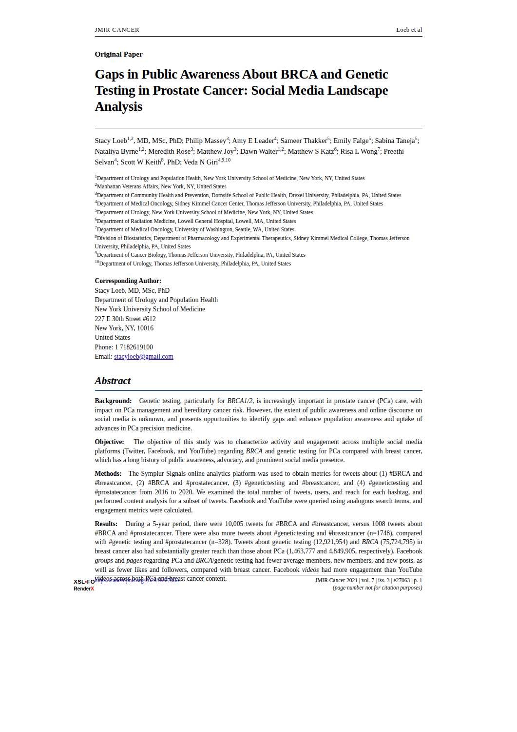JMIR CANCER Loeb et al
Original Paper
Gaps in Public Awareness About BRCA and Genetic Testing in Prostate Cancer: Social Media Landscape Analysis
Stacy Loeb1,2, MD, MSc, PhD; Philip Massey3; Amy E Leader4; Sameer Thakker5; Emily Falge5; Sabina Taneja5; Nataliya Byrne1,2; Meredith Rose3; Matthew Joy3; Dawn Walter1,2; Matthew S Katz6; Risa L Wong7; Preethi Selvan4; Scott W Keith8, PhD; Veda N Giri4,9,10
1Department of Urology and Population Health, New York University School of Medicine, New York, NY, United States
2Manhattan Veterans Affairs, New York, NY, United States
3Department of Community Health and Prevention, Dornsife School of Public Health, Drexel University, Philadelphia, PA, United States
4Department of Medical Oncology, Sidney Kimmel Cancer Center, Thomas Jefferson University, Philadelphia, PA, United States
5Department of Urology, New York University School of Medicine, New York, NY, United States
6Department of Radiation Medicine, Lowell General Hospital, Lowell, MA, United States
7Department of Medical Oncology, University of Washington, Seattle, WA, United States
8Division of Biostatistics, Department of Pharmacology and Experimental Therapeutics, Sidney Kimmel Medical College, Thomas Jefferson University, Philadelphia, PA, United States
9Department of Cancer Biology, Thomas Jefferson University, Philadelphia, PA, United States
10Department of Urology, Thomas Jefferson University, Philadelphia, PA, United States
Corresponding Author:
Stacy Loeb, MD, MSc, PhD
Department of Urology and Population Health
New York University School of Medicine
227 E 30th Street #612
New York, NY, 10016
United States
Phone: 1 7182619100
Email: stacyloeb@gmail.com
Abstract
Background: Genetic testing, particularly for BRCA1/2, is increasingly important in prostate cancer (PCa) care, with impact on PCa management and hereditary cancer risk. However, the extent of public awareness and online discourse on social media is unknown, and presents opportunities to identify gaps and enhance population awareness and uptake of advances in PCa precision medicine.
Objective: The objective of this study was to characterize activity and engagement across multiple social media platforms (Twitter, Facebook, and YouTube) regarding BRCA and genetic testing for PCa compared with breast cancer, which has a long history of public awareness, advocacy, and prominent social media presence.
Methods: The Symplur Signals online analytics platform was used to obtain metrics for tweets about (1) #BRCA and #breastcancer, (2) #BRCA and #prostatecancer, (3) #genetictesting and #breastcancer, and (4) #genetictesting and #prostatecancer from 2016 to 2020. We examined the total number of tweets, users, and reach for each hashtag, and performed content analysis for a subset of tweets. Facebook and YouTube were queried using analogous search terms, and engagement metrics were calculated.
Results: During a 5-year period, there were 10,005 tweets for #BRCA and #breastcancer, versus 1008 tweets about #BRCA and #prostatecancer. There were also more tweets about #genetictesting and #breastcancer (n=1748), compared with #genetic testing and #prostatecancer (n=328). Tweets about genetic testing (12,921,954) and BRCA (75,724,795) in breast cancer also had substantially greater reach than those about PCa (1,463,777 and 4,849,905, respectively). Facebook groups and pages regarding PCa and BRCA/genetic testing had fewer average members, new members, and new posts, as well as fewer likes and followers, compared with breast cancer. Facebook videos had more engagement than YouTube videos across both PCa and breast cancer content.
XSL•FO
RenderX
https://cancer.jmir.org/2021/3/e27063 JMIR Cancer 2021 | vol. 7 | iss. 3 | e27063 | p. 1
(page number not for citation purposes)